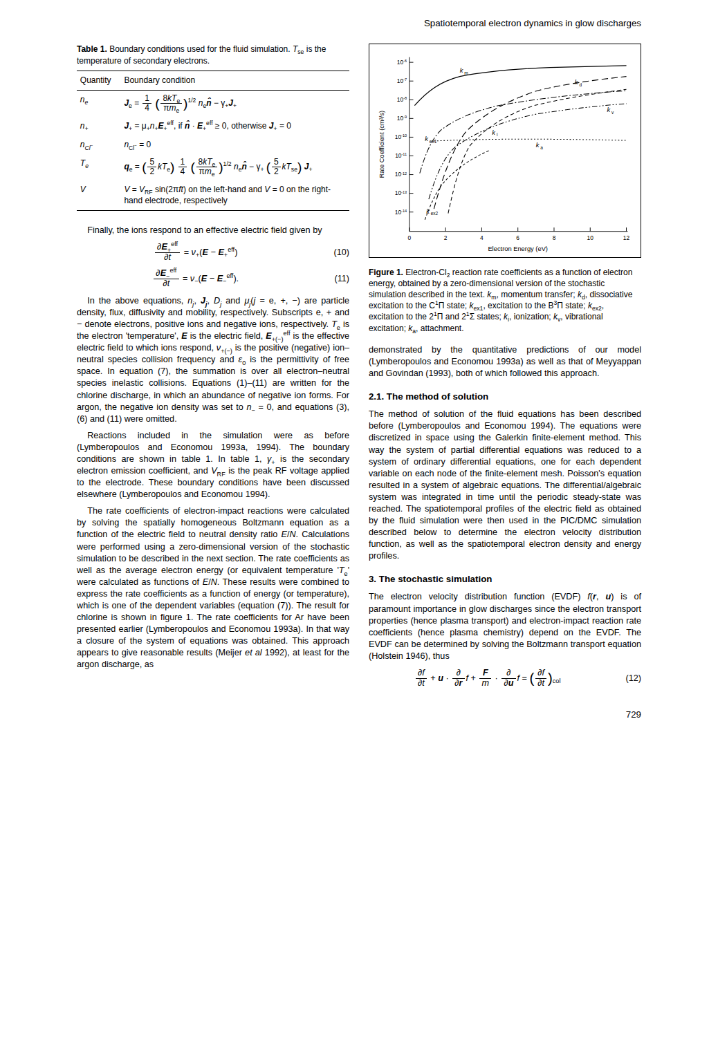Spatiotemporal electron dynamics in glow discharges
Table 1. Boundary conditions used for the fluid simulation. T se is the temperature of secondary electrons.
| Quantity | Boundary condition |
| --- | --- |
| n e | J e = 1 4 ( 8 kT e π m e ) 1/2 n e n̂ − γ + J + |
| n + | J + = μ + n + E + eff , if n̂ · E + eff ≥ 0, otherwise J + = 0 |
| n Cl − | n Cl − = 0 |
| T e | q e = ( 5 2 kT e ) 1 4 ( 8 kT e π m e ) 1/2 n e n̂ − γ + ( 5 2 kT se ) J + |
| V | V = V RF sin(2π ft ) on the left-hand and V = 0 on the right-hand electrode, respectively |
Finally, the ions respond to an effective electric field given by
∂E+eff∂t = ν+(E − E+eff)
(10)
∂E−eff∂t = ν−(E − E−eff).
(11)
In the above equations, nj, Jj, Dj and μj(j = e, +, −) are particle density, flux, diffusivity and mobility, respectively. Subscripts e, + and − denote electrons, positive ions and negative ions, respectively. Te is the electron 'temperature', E is the electric field, E+(−)eff is the effective electric field to which ions respond, ν+(−) is the positive (negative) ion–neutral species collision frequency and ε0 is the permittivity of free space. In equation (7), the summation is over all electron–neutral species inelastic collisions. Equations (1)–(11) are written for the chlorine discharge, in which an abundance of negative ion forms. For argon, the negative ion density was set to n− = 0, and equations (3), (6) and (11) were omitted.
Reactions included in the simulation were as before (Lymberopoulos and Economou 1993a, 1994). The boundary conditions are shown in table 1. In table 1, γ+ is the secondary electron emission coefficient, and VRF is the peak RF voltage applied to the electrode. These boundary conditions have been discussed elsewhere (Lymberopoulos and Economou 1994).
The rate coefficients of electron-impact reactions were calculated by solving the spatially homogeneous Boltzmann equation as a function of the electric field to neutral density ratio E/N. Calculations were performed using a zero-dimensional version of the stochastic simulation to be described in the next section. The rate coefficients as well as the average electron energy (or equivalent temperature 'Te' were calculated as functions of E/N. These results were combined to express the rate coefficients as a function of energy (or temperature), which is one of the dependent variables (equation (7)). The result for chlorine is shown in figure 1. The rate coefficients for Ar have been presented earlier (Lymberopoulos and Economou 1993a). In that way a closure of the system of equations was obtained. This approach appears to give reasonable results (Meijer et al 1992), at least for the argon discharge, as
10-6 10-7 10-8 10-9 10-10 10-11 10-12 10-13 10-14 0 2 4 6 8 10 12 Electron Energy (eV) Rate Coefficient (cm³/s) k m k d k ex1 k i k a k v k ex2
Figure 1. Electron-Cl2 reaction rate coefficients as a function of electron energy, obtained by a zero-dimensional version of the stochastic simulation described in the text. km, momentum transfer; kd, dissociative excitation to the C1Π state; kex1, excitation to the B3Π state; kex2, excitation to the 21Π and 21Σ states; ki, ionization; kv, vibrational excitation; ka, attachment.
demonstrated by the quantitative predictions of our model (Lymberopoulos and Economou 1993a) as well as that of Meyyappan and Govindan (1993), both of which followed this approach.
2.1. The method of solution
The method of solution of the fluid equations has been described before (Lymberopoulos and Economou 1994). The equations were discretized in space using the Galerkin finite-element method. This way the system of partial differential equations was reduced to a system of ordinary differential equations, one for each dependent variable on each node of the finite-element mesh. Poisson's equation resulted in a system of algebraic equations. The differential/algebraic system was integrated in time until the periodic steady-state was reached. The spatiotemporal profiles of the electric field as obtained by the fluid simulation were then used in the PIC/DMC simulation described below to determine the electron velocity distribution function, as well as the spatiotemporal electron density and energy profiles.
3. The stochastic simulation
The electron velocity distribution function (EVDF) f(r, u) is of paramount importance in glow discharges since the electron transport properties (hence plasma transport) and electron-impact reaction rate coefficients (hence plasma chemistry) depend on the EVDF. The EVDF can be determined by solving the Boltzmann transport equation (Holstein 1946), thus
∂f∂t + u · ∂∂r f + Fm · ∂∂u f = (∂f∂t)col
(12)
729